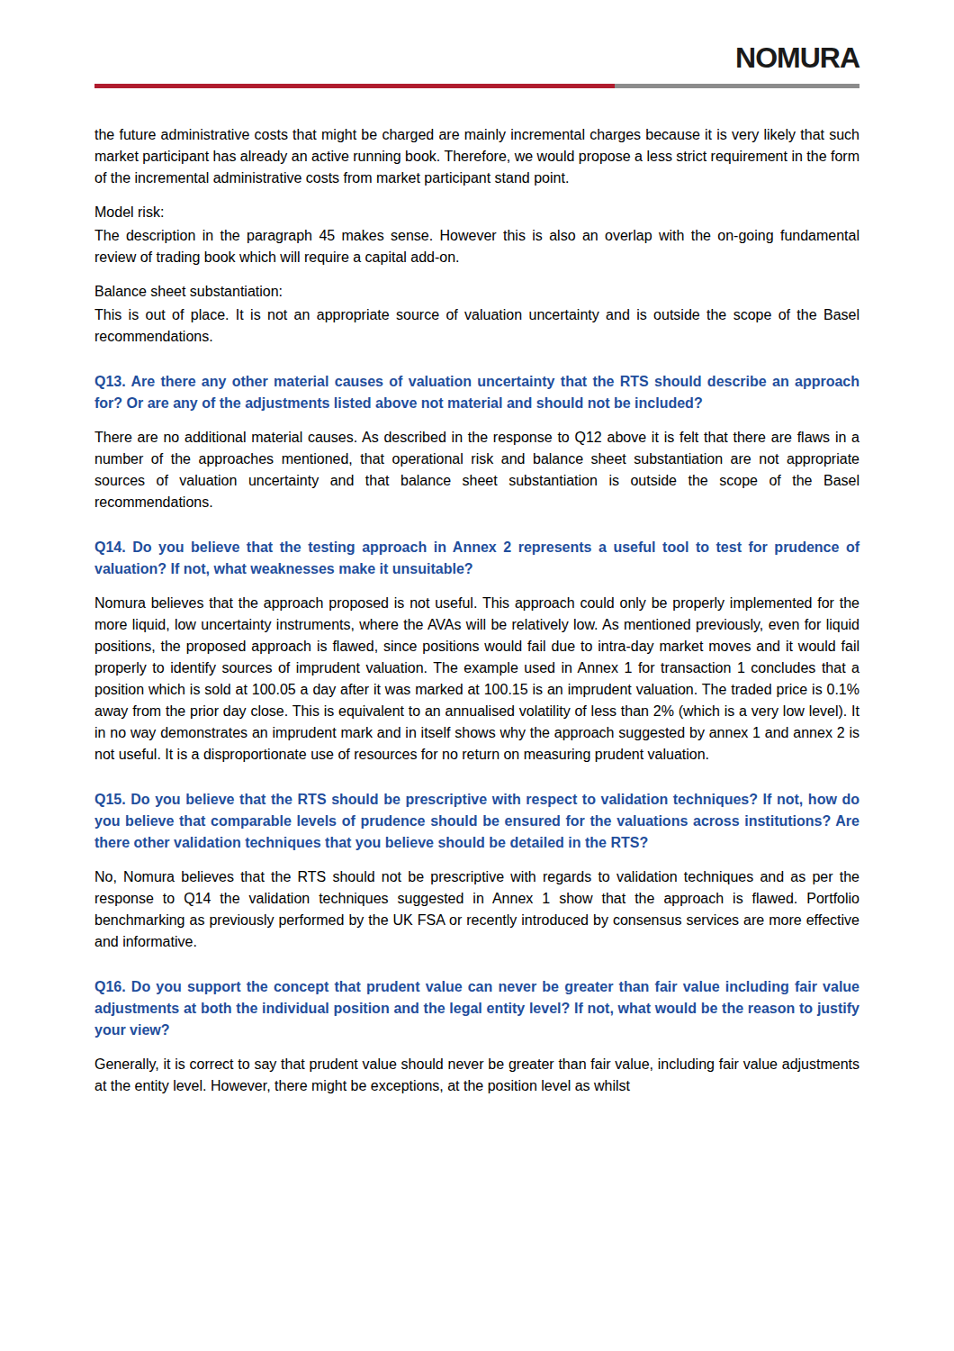NOMURA
the future administrative costs that might be charged are mainly incremental charges because it is very likely that such market participant has already an active running book. Therefore, we would propose a less strict requirement in the form of the incremental administrative costs from market participant stand point.
Model risk:
The description in the paragraph 45 makes sense. However this is also an overlap with the on-going fundamental review of trading book which will require a capital add-on.
Balance sheet substantiation:
This is out of place. It is not an appropriate source of valuation uncertainty and is outside the scope of the Basel recommendations.
Q13. Are there any other material causes of valuation uncertainty that the RTS should describe an approach for? Or are any of the adjustments listed above not material and should not be included?
There are no additional material causes. As described in the response to Q12 above it is felt that there are flaws in a number of the approaches mentioned, that operational risk and balance sheet substantiation are not appropriate sources of valuation uncertainty and that balance sheet substantiation is outside the scope of the Basel recommendations.
Q14. Do you believe that the testing approach in Annex 2 represents a useful tool to test for prudence of valuation? If not, what weaknesses make it unsuitable?
Nomura believes that the approach proposed is not useful. This approach could only be properly implemented for the more liquid, low uncertainty instruments, where the AVAs will be relatively low. As mentioned previously, even for liquid positions, the proposed approach is flawed, since positions would fail due to intra-day market moves and it would fail properly to identify sources of imprudent valuation. The example used in Annex 1 for transaction 1 concludes that a position which is sold at 100.05 a day after it was marked at 100.15 is an imprudent valuation. The traded price is 0.1% away from the prior day close. This is equivalent to an annualised volatility of less than 2% (which is a very low level). It in no way demonstrates an imprudent mark and in itself shows why the approach suggested by annex 1 and annex 2 is not useful. It is a disproportionate use of resources for no return on measuring prudent valuation.
Q15. Do you believe that the RTS should be prescriptive with respect to validation techniques? If not, how do you believe that comparable levels of prudence should be ensured for the valuations across institutions? Are there other validation techniques that you believe should be detailed in the RTS?
No, Nomura believes that the RTS should not be prescriptive with regards to validation techniques and as per the response to Q14 the validation techniques suggested in Annex 1 show that the approach is flawed. Portfolio benchmarking as previously performed by the UK FSA or recently introduced by consensus services are more effective and informative.
Q16. Do you support the concept that prudent value can never be greater than fair value including fair value adjustments at both the individual position and the legal entity level? If not, what would be the reason to justify your view?
Generally, it is correct to say that prudent value should never be greater than fair value, including fair value adjustments at the entity level. However, there might be exceptions, at the position level as whilst